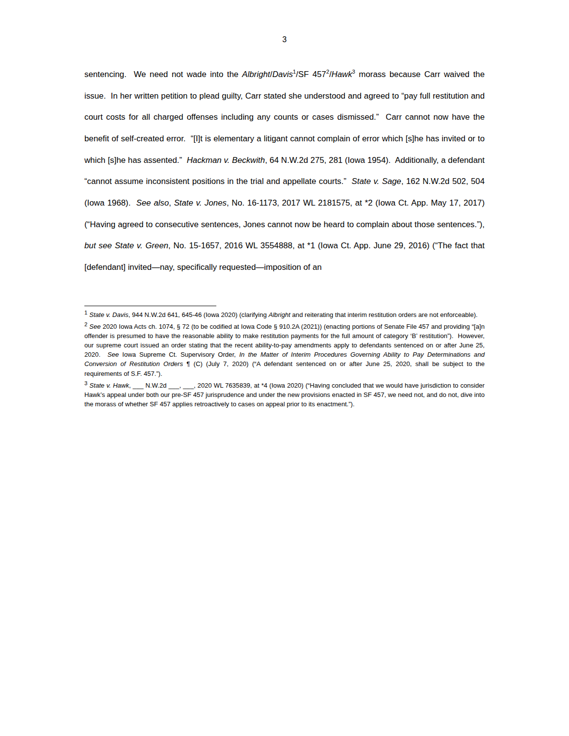3
sentencing. We need not wade into the Albright/Davis1/SF 4572/Hawk3 morass because Carr waived the issue. In her written petition to plead guilty, Carr stated she understood and agreed to “pay full restitution and court costs for all charged offenses including any counts or cases dismissed.” Carr cannot now have the benefit of self-created error. “[I]t is elementary a litigant cannot complain of error which [s]he has invited or to which [s]he has assented.” Hackman v. Beckwith, 64 N.W.2d 275, 281 (Iowa 1954). Additionally, a defendant “cannot assume inconsistent positions in the trial and appellate courts.” State v. Sage, 162 N.W.2d 502, 504 (Iowa 1968). See also, State v. Jones, No. 16-1173, 2017 WL 2181575, at *2 (Iowa Ct. App. May 17, 2017) (“Having agreed to consecutive sentences, Jones cannot now be heard to complain about those sentences.”), but see State v. Green, No. 15-1657, 2016 WL 3554888, at *1 (Iowa Ct. App. June 29, 2016) (“The fact that [defendant] invited—nay, specifically requested—imposition of an
1 State v. Davis, 944 N.W.2d 641, 645-46 (Iowa 2020) (clarifying Albright and reiterating that interim restitution orders are not enforceable).
2 See 2020 Iowa Acts ch. 1074, § 72 (to be codified at Iowa Code § 910.2A (2021)) (enacting portions of Senate File 457 and providing “[a]n offender is presumed to have the reasonable ability to make restitution payments for the full amount of category ‘B’ restitution”). However, our supreme court issued an order stating that the recent ability-to-pay amendments apply to defendants sentenced on or after June 25, 2020. See Iowa Supreme Ct. Supervisory Order, In the Matter of Interim Procedures Governing Ability to Pay Determinations and Conversion of Restitution Orders ¶ (C) (July 7, 2020) (“A defendant sentenced on or after June 25, 2020, shall be subject to the requirements of S.F. 457.”).
3 State v. Hawk, ___ N.W.2d ___, ___, 2020 WL 7635839, at *4 (Iowa 2020) (“Having concluded that we would have jurisdiction to consider Hawk’s appeal under both our pre-SF 457 jurisprudence and under the new provisions enacted in SF 457, we need not, and do not, dive into the morass of whether SF 457 applies retroactively to cases on appeal prior to its enactment.”).